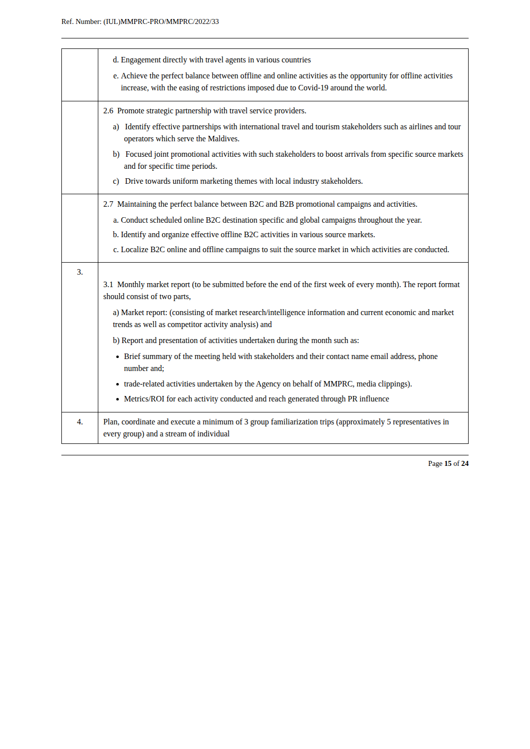Ref. Number: (IUL)MMPRC-PRO/MMPRC/2022/33
| | Engagement directly with travel agents in various countries Achieve the perfect balance between offline and online activities as the opportunity for offline activities increase, with the easing of restrictions imposed due to Covid-19 around the world. |
| | 2.6 Promote strategic partnership with travel service providers. a) Identify effective partnerships with international travel and tourism stakeholders such as airlines and tour operators which serve the Maldives. b) Focused joint promotional activities with such stakeholders to boost arrivals from specific source markets and for specific time periods. c) Drive towards uniform marketing themes with local industry stakeholders. |
| | 2.7 Maintaining the perfect balance between B2C and B2B promotional campaigns and activities. Conduct scheduled online B2C destination specific and global campaigns throughout the year. Identify and organize effective offline B2C activities in various source markets. Localize B2C online and offline campaigns to suit the source market in which activities are conducted. |
| 3. | 3.1 Monthly market report (to be submitted before the end of the first week of every month). The report format should consist of two parts, a) Market report: (consisting of market research/intelligence information and current economic and market trends as well as competitor activity analysis) and b) Report and presentation of activities undertaken during the month such as: Brief summary of the meeting held with stakeholders and their contact name email address, phone number and; trade-related activities undertaken by the Agency on behalf of MMPRC, media clippings). Metrics/ROI for each activity conducted and reach generated through PR influence |
| 4. | Plan, coordinate and execute a minimum of 3 group familiarization trips (approximately 5 representatives in every group) and a stream of individual |
Page 15 of 24